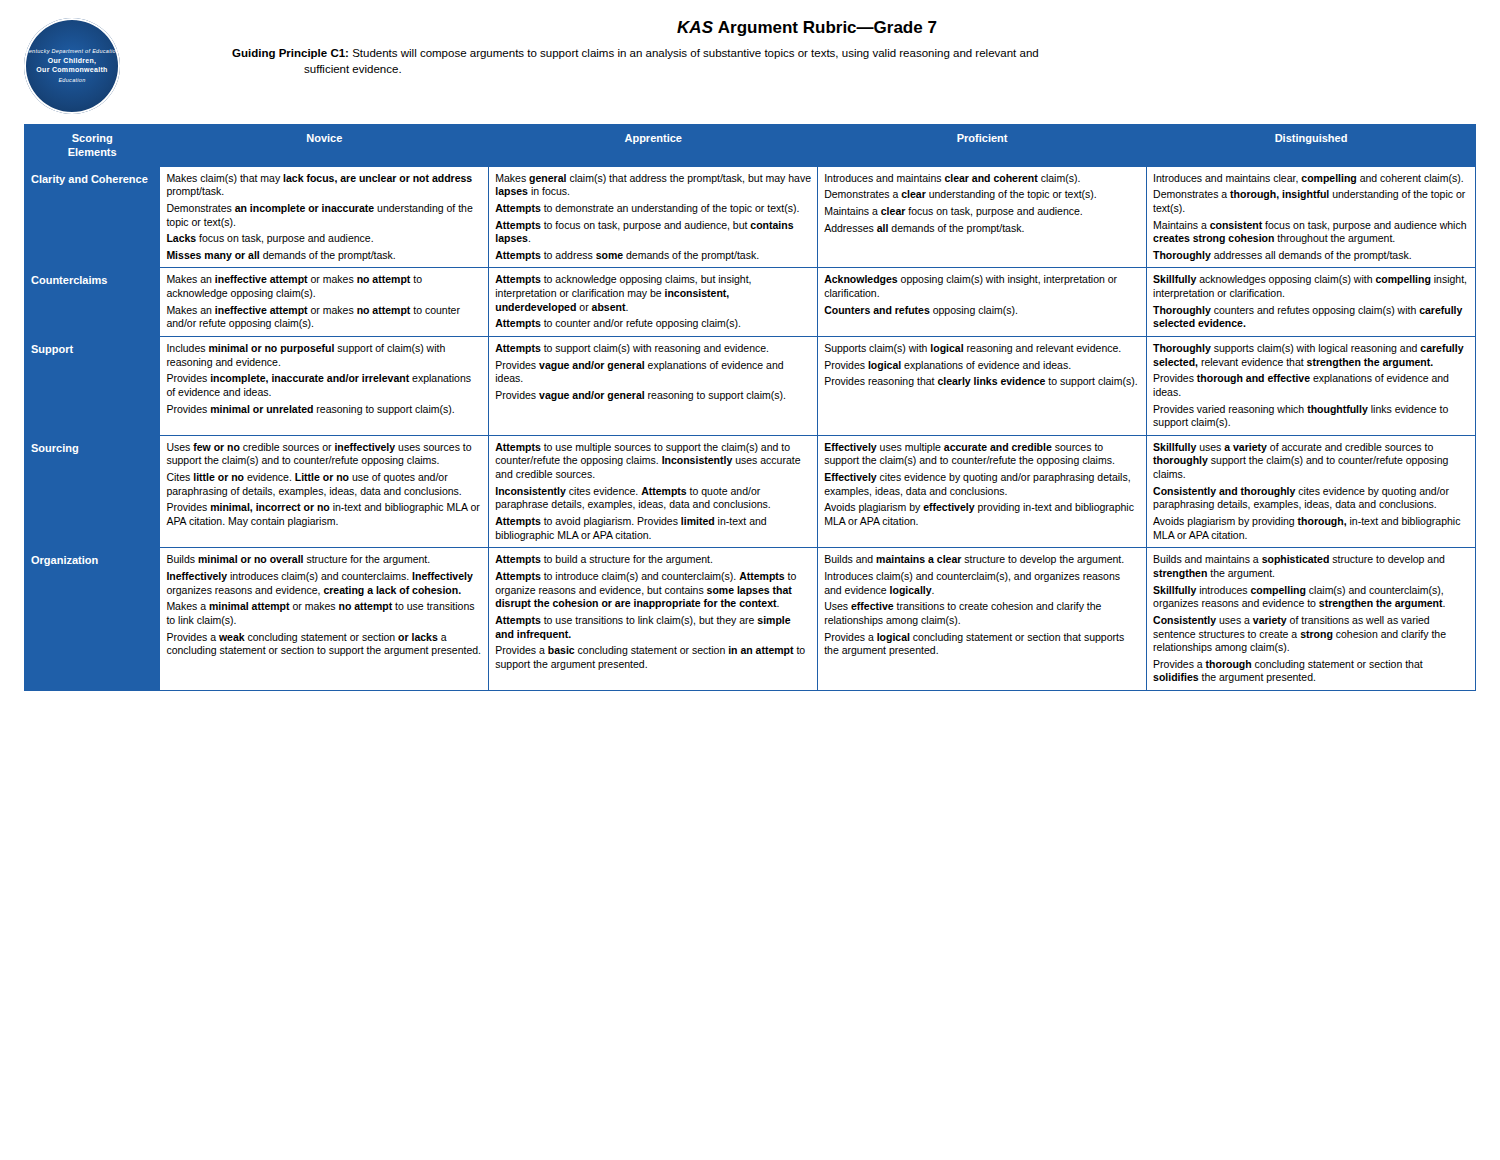Kentucky Department of Education Our Children,
Our Commonwealth Education
KAS Argument Rubric—Grade 7
Guiding Principle C1: Students will compose arguments to support claims in an analysis of substantive topics or texts, using valid reasoning and relevant and sufficient evidence.
| Scoring Elements | Novice | Apprentice | Proficient | Distinguished |
| --- | --- | --- | --- | --- |
| Clarity and Coherence | Makes claim(s) that may lack focus, are unclear or not address prompt/task. Demonstrates an incomplete or inaccurate understanding of the topic or text(s). Lacks focus on task, purpose and audience. Misses many or all demands of the prompt/task. | Makes general claim(s) that address the prompt/task, but may have lapses in focus. Attempts to demonstrate an understanding of the topic or text(s). Attempts to focus on task, purpose and audience, but contains lapses . Attempts to address some demands of the prompt/task. | Introduces and maintains clear and coherent claim(s). Demonstrates a clear understanding of the topic or text(s). Maintains a clear focus on task, purpose and audience. Addresses all demands of the prompt/task. | Introduces and maintains clear, compelling and coherent claim(s). Demonstrates a thorough, insightful understanding of the topic or text(s). Maintains a consistent focus on task, purpose and audience which creates strong cohesion throughout the argument. Thoroughly addresses all demands of the prompt/task. |
| Counterclaims | Makes an ineffective attempt or makes no attempt to acknowledge opposing claim(s). Makes an ineffective attempt or makes no attempt to counter and/or refute opposing claim(s). | Attempts to acknowledge opposing claims, but insight, interpretation or clarification may be inconsistent, underdeveloped or absent . Attempts to counter and/or refute opposing claim(s). | Acknowledges opposing claim(s) with insight, interpretation or clarification. Counters and refutes opposing claim(s). | Skillfully acknowledges opposing claim(s) with compelling insight, interpretation or clarification. Thoroughly counters and refutes opposing claim(s) with carefully selected evidence. |
| Support | Includes minimal or no purposeful support of claim(s) with reasoning and evidence. Provides incomplete, inaccurate and/or irrelevant explanations of evidence and ideas. Provides minimal or unrelated reasoning to support claim(s). | Attempts to support claim(s) with reasoning and evidence. Provides vague and/or general explanations of evidence and ideas. Provides vague and/or general reasoning to support claim(s). | Supports claim(s) with logical reasoning and relevant evidence. Provides logical explanations of evidence and ideas. Provides reasoning that clearly links evidence to support claim(s). | Thoroughly supports claim(s) with logical reasoning and carefully selected, relevant evidence that strengthen the argument. Provides thorough and effective explanations of evidence and ideas. Provides varied reasoning which thoughtfully links evidence to support claim(s). |
| Sourcing | Uses few or no credible sources or ineffectively uses sources to support the claim(s) and to counter/refute opposing claims. Cites little or no evidence. Little or no use of quotes and/or paraphrasing of details, examples, ideas, data and conclusions. Provides minimal, incorrect or no in-text and bibliographic MLA or APA citation. May contain plagiarism. | Attempts to use multiple sources to support the claim(s) and to counter/refute the opposing claims. Inconsistently uses accurate and credible sources. Inconsistently cites evidence. Attempts to quote and/or paraphrase details, examples, ideas, data and conclusions. Attempts to avoid plagiarism. Provides limited in-text and bibliographic MLA or APA citation. | Effectively uses multiple accurate and credible sources to support the claim(s) and to counter/refute the opposing claims. Effectively cites evidence by quoting and/or paraphrasing details, examples, ideas, data and conclusions. Avoids plagiarism by effectively providing in-text and bibliographic MLA or APA citation. | Skillfully uses a variety of accurate and credible sources to thoroughly support the claim(s) and to counter/refute opposing claims. Consistently and thoroughly cites evidence by quoting and/or paraphrasing details, examples, ideas, data and conclusions. Avoids plagiarism by providing thorough, in-text and bibliographic MLA or APA citation. |
| Organization | Builds minimal or no overall structure for the argument. Ineffectively introduces claim(s) and counterclaims. Ineffectively organizes reasons and evidence, creating a lack of cohesion. Makes a minimal attempt or makes no attempt to use transitions to link claim(s). Provides a weak concluding statement or section or lacks a concluding statement or section to support the argument presented. | Attempts to build a structure for the argument. Attempts to introduce claim(s) and counterclaim(s). Attempts to organize reasons and evidence, but contains some lapses that disrupt the cohesion or are inappropriate for the context . Attempts to use transitions to link claim(s), but they are simple and infrequent. Provides a basic concluding statement or section in an attempt to support the argument presented. | Builds and maintains a clear structure to develop the argument. Introduces claim(s) and counterclaim(s), and organizes reasons and evidence logically . Uses effective transitions to create cohesion and clarify the relationships among claim(s). Provides a logical concluding statement or section that supports the argument presented. | Builds and maintains a sophisticated structure to develop and strengthen the argument. Skillfully introduces compelling claim(s) and counterclaim(s), organizes reasons and evidence to strengthen the argument . Consistently uses a variety of transitions as well as varied sentence structures to create a strong cohesion and clarify the relationships among claim(s). Provides a thorough concluding statement or section that solidifies the argument presented. |